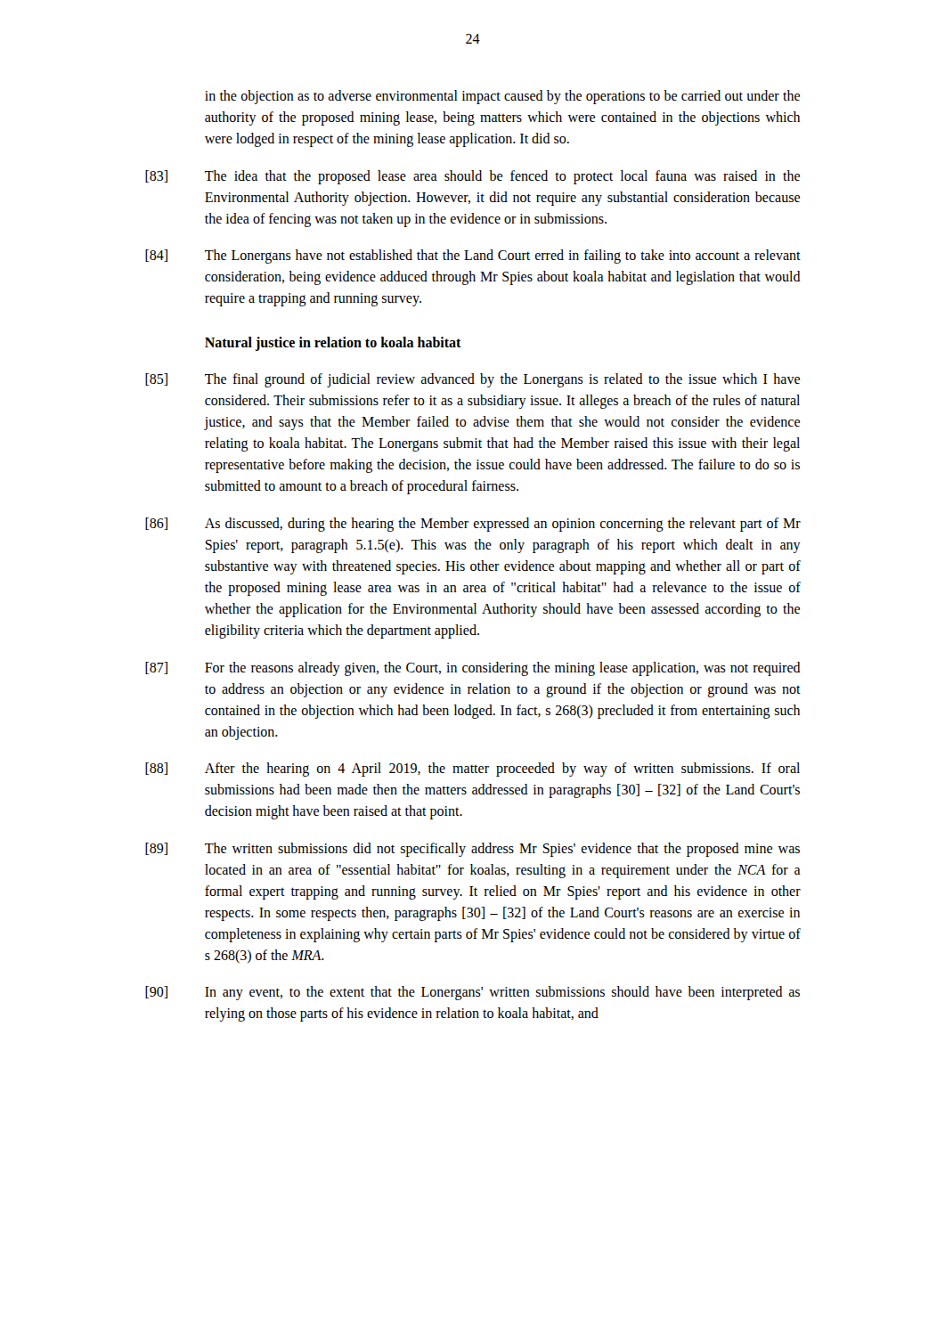24
in the objection as to adverse environmental impact caused by the operations to be carried out under the authority of the proposed mining lease, being matters which were contained in the objections which were lodged in respect of the mining lease application. It did so.
[83]
The idea that the proposed lease area should be fenced to protect local fauna was raised in the Environmental Authority objection. However, it did not require any substantial consideration because the idea of fencing was not taken up in the evidence or in submissions.
[84]
The Lonergans have not established that the Land Court erred in failing to take into account a relevant consideration, being evidence adduced through Mr Spies about koala habitat and legislation that would require a trapping and running survey.
Natural justice in relation to koala habitat
[85]
The final ground of judicial review advanced by the Lonergans is related to the issue which I have considered. Their submissions refer to it as a subsidiary issue. It alleges a breach of the rules of natural justice, and says that the Member failed to advise them that she would not consider the evidence relating to koala habitat. The Lonergans submit that had the Member raised this issue with their legal representative before making the decision, the issue could have been addressed. The failure to do so is submitted to amount to a breach of procedural fairness.
[86]
As discussed, during the hearing the Member expressed an opinion concerning the relevant part of Mr Spies' report, paragraph 5.1.5(e). This was the only paragraph of his report which dealt in any substantive way with threatened species. His other evidence about mapping and whether all or part of the proposed mining lease area was in an area of "critical habitat" had a relevance to the issue of whether the application for the Environmental Authority should have been assessed according to the eligibility criteria which the department applied.
[87]
For the reasons already given, the Court, in considering the mining lease application, was not required to address an objection or any evidence in relation to a ground if the objection or ground was not contained in the objection which had been lodged. In fact, s 268(3) precluded it from entertaining such an objection.
[88]
After the hearing on 4 April 2019, the matter proceeded by way of written submissions. If oral submissions had been made then the matters addressed in paragraphs [30] – [32] of the Land Court's decision might have been raised at that point.
[89]
The written submissions did not specifically address Mr Spies' evidence that the proposed mine was located in an area of "essential habitat" for koalas, resulting in a requirement under the NCA for a formal expert trapping and running survey. It relied on Mr Spies' report and his evidence in other respects. In some respects then, paragraphs [30] – [32] of the Land Court's reasons are an exercise in completeness in explaining why certain parts of Mr Spies' evidence could not be considered by virtue of s 268(3) of the MRA.
[90]
In any event, to the extent that the Lonergans' written submissions should have been interpreted as relying on those parts of his evidence in relation to koala habitat, and